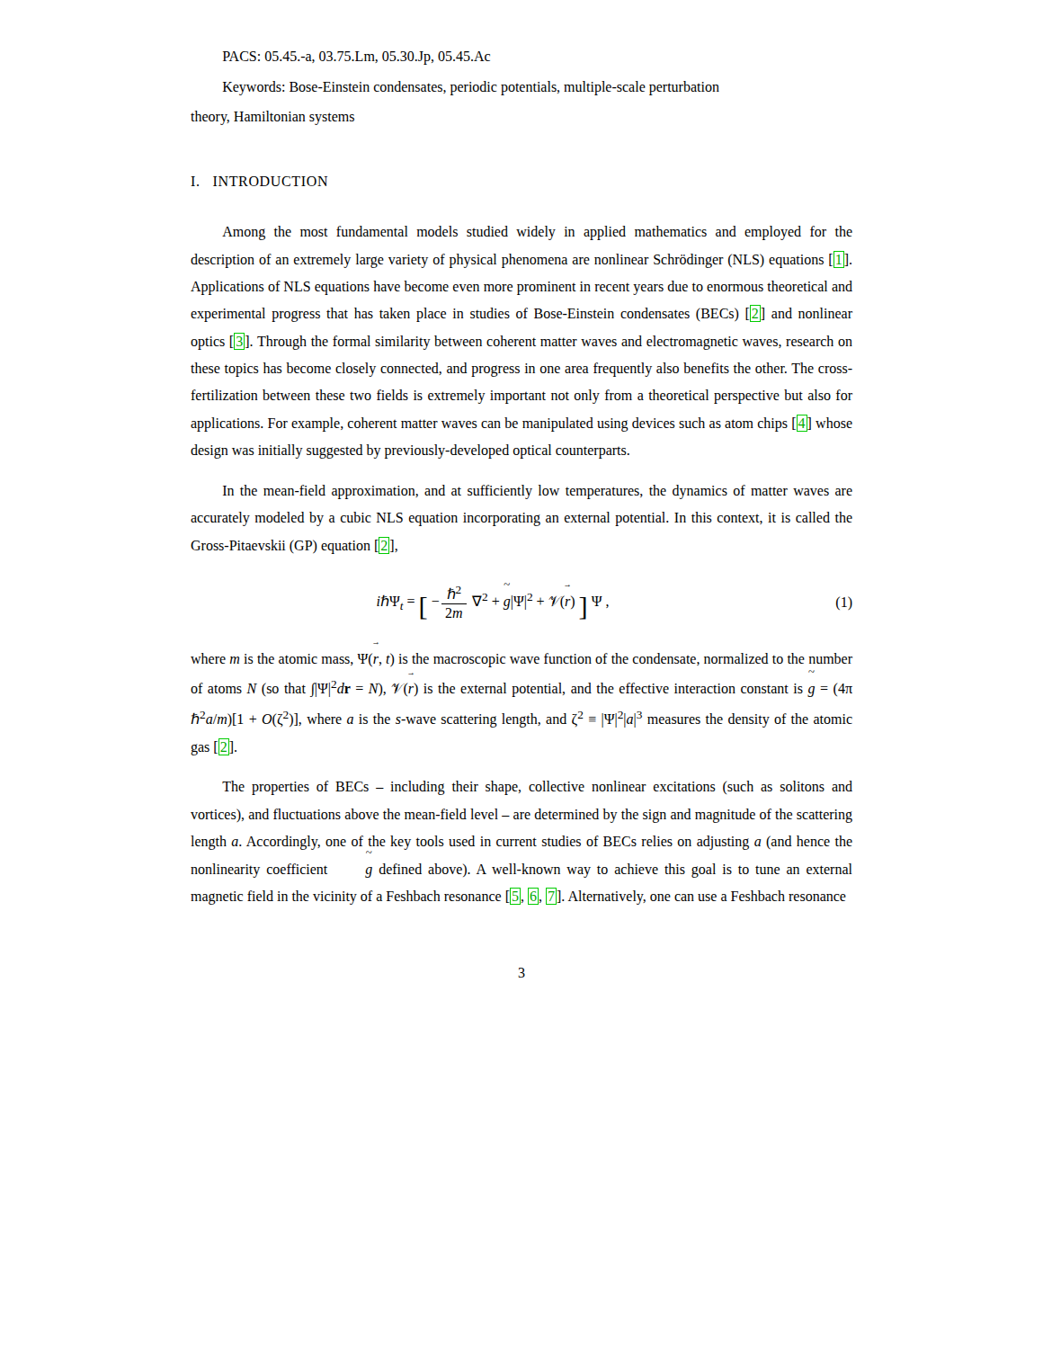PACS: 05.45.-a, 03.75.Lm, 05.30.Jp, 05.45.Ac
Keywords: Bose-Einstein condensates, periodic potentials, multiple-scale perturbation
theory, Hamiltonian systems
I. INTRODUCTION
Among the most fundamental models studied widely in applied mathematics and employed for the description of an extremely large variety of physical phenomena are nonlinear Schrödinger (NLS) equations [1]. Applications of NLS equations have become even more prominent in recent years due to enormous theoretical and experimental progress that has taken place in studies of Bose-Einstein condensates (BECs) [2] and nonlinear optics [3]. Through the formal similarity between coherent matter waves and electromagnetic waves, research on these topics has become closely connected, and progress in one area frequently also benefits the other. The cross-fertilization between these two fields is extremely important not only from a theoretical perspective but also for applications. For example, coherent matter waves can be manipulated using devices such as atom chips [4] whose design was initially suggested by previously-developed optical counterparts.
In the mean-field approximation, and at sufficiently low temperatures, the dynamics of matter waves are accurately modeled by a cubic NLS equation incorporating an external potential. In this context, it is called the Gross-Pitaevskii (GP) equation [2],
iℏΨt = [ −ℏ22m ∇2 + g|Ψ|2 + 𝒱(r) ] Ψ ,
(1)
where m is the atomic mass, Ψ(r, t) is the macroscopic wave function of the condensate, normalized to the number of atoms N (so that ∫|Ψ|2dr = N), 𝒱(r) is the external potential, and the effective interaction constant is g = (4π ℏ2a/m)[1 + O(ζ2)], where a is the s-wave scattering length, and ζ2 ≡ |Ψ|2|a|3 measures the density of the atomic gas [2].
The properties of BECs – including their shape, collective nonlinear excitations (such as solitons and vortices), and fluctuations above the mean-field level – are determined by the sign and magnitude of the scattering length a. Accordingly, one of the key tools used in current studies of BECs relies on adjusting a (and hence the nonlinearity coefficient g defined above). A well-known way to achieve this goal is to tune an external magnetic field in the vicinity of a Feshbach resonance [5, 6, 7]. Alternatively, one can use a Feshbach resonance
3